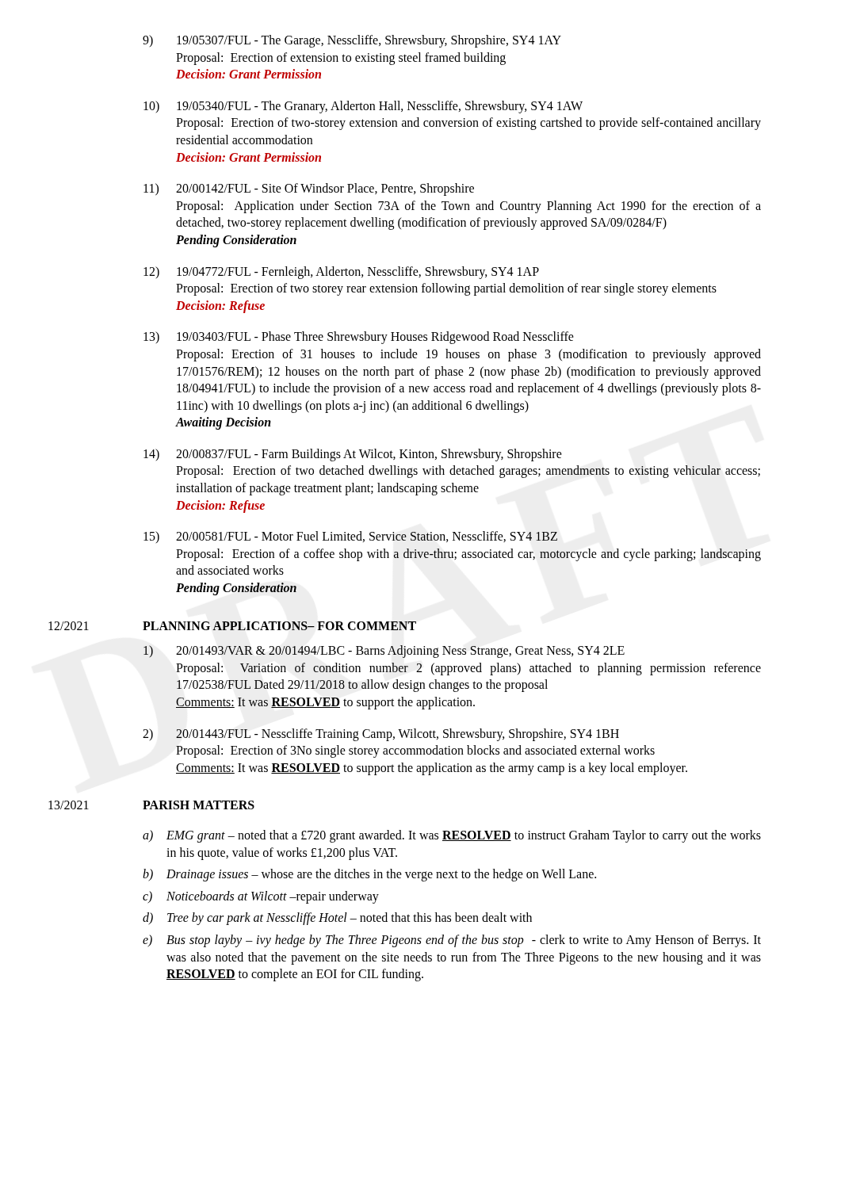9)
19/05307/FUL - The Garage, Nesscliffe, Shrewsbury, Shropshire, SY4 1AY
Proposal: Erection of extension to existing steel framed building
Decision: Grant Permission
10)
19/05340/FUL - The Granary, Alderton Hall, Nesscliffe, Shrewsbury, SY4 1AW
Proposal: Erection of two-storey extension and conversion of existing cartshed to provide self-contained ancillary residential accommodation
Decision: Grant Permission
11)
20/00142/FUL - Site Of Windsor Place, Pentre, Shropshire
Proposal: Application under Section 73A of the Town and Country Planning Act 1990 for the erection of a detached, two-storey replacement dwelling (modification of previously approved SA/09/0284/F)
Pending Consideration
12)
19/04772/FUL - Fernleigh, Alderton, Nesscliffe, Shrewsbury, SY4 1AP
Proposal: Erection of two storey rear extension following partial demolition of rear single storey elements
Decision: Refuse
13)
19/03403/FUL - Phase Three Shrewsbury Houses Ridgewood Road Nesscliffe
Proposal: Erection of 31 houses to include 19 houses on phase 3 (modification to previously approved 17/01576/REM); 12 houses on the north part of phase 2 (now phase 2b) (modification to previously approved 18/04941/FUL) to include the provision of a new access road and replacement of 4 dwellings (previously plots 8-11inc) with 10 dwellings (on plots a-j inc) (an additional 6 dwellings)
Awaiting Decision
14)
20/00837/FUL - Farm Buildings At Wilcot, Kinton, Shrewsbury, Shropshire
Proposal: Erection of two detached dwellings with detached garages; amendments to existing vehicular access; installation of package treatment plant; landscaping scheme
Decision: Refuse
15)
20/00581/FUL - Motor Fuel Limited, Service Station, Nesscliffe, SY4 1BZ
Proposal: Erection of a coffee shop with a drive-thru; associated car, motorcycle and cycle parking; landscaping and associated works
Pending Consideration
12/2021
PLANNING APPLICATIONS– FOR COMMENT
1)
20/01493/VAR & 20/01494/LBC - Barns Adjoining Ness Strange, Great Ness, SY4 2LE
Proposal: Variation of condition number 2 (approved plans) attached to planning permission reference 17/02538/FUL Dated 29/11/2018 to allow design changes to the proposal
Comments: It was RESOLVED to support the application.
2)
20/01443/FUL - Nesscliffe Training Camp, Wilcott, Shrewsbury, Shropshire, SY4 1BH
Proposal: Erection of 3No single storey accommodation blocks and associated external works
Comments: It was RESOLVED to support the application as the army camp is a key local employer.
13/2021
PARISH MATTERS
a) EMG grant – noted that a £720 grant awarded. It was RESOLVED to instruct Graham Taylor to carry out the works in his quote, value of works £1,200 plus VAT.
b) Drainage issues – whose are the ditches in the verge next to the hedge on Well Lane.
c) Noticeboards at Wilcott –repair underway
d) Tree by car park at Nesscliffe Hotel – noted that this has been dealt with
e) Bus stop layby – ivy hedge by The Three Pigeons end of the bus stop - clerk to write to Amy Henson of Berrys. It was also noted that the pavement on the site needs to run from The Three Pigeons to the new housing and it was RESOLVED to complete an EOI for CIL funding.